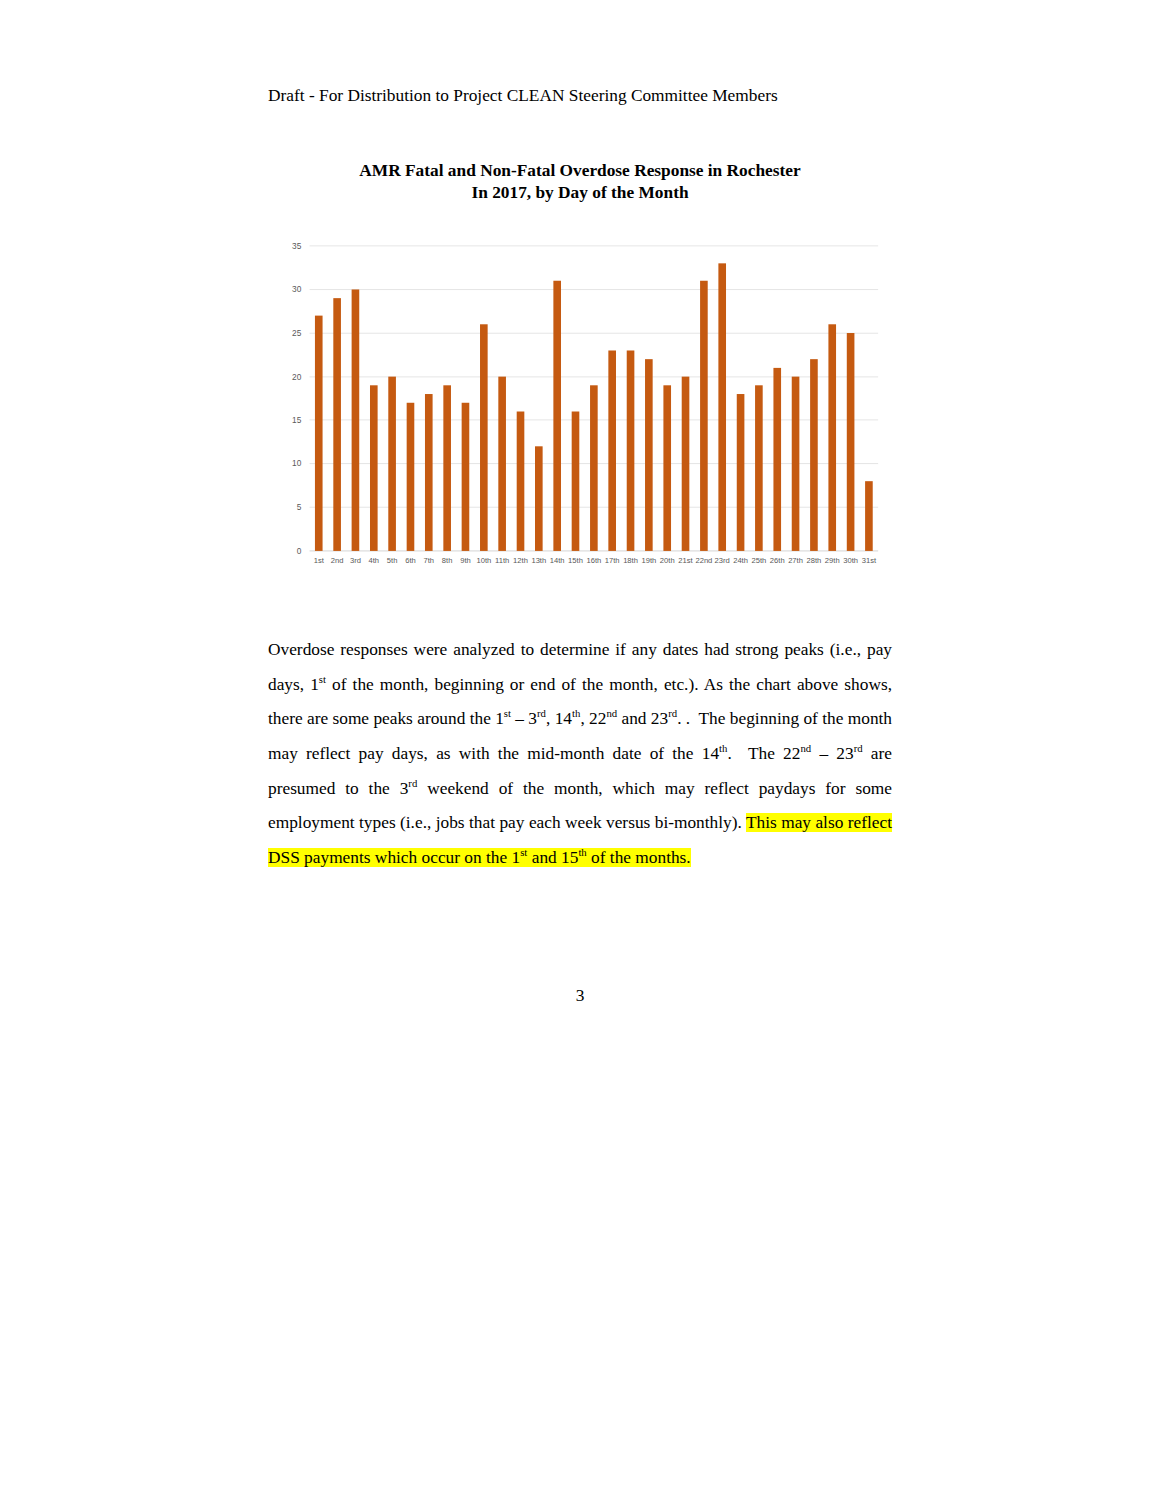Draft - For Distribution to Project CLEAN Steering Committee Members
AMR Fatal and Non-Fatal Overdose Response in Rochester
In 2017, by Day of the Month
35 30 25 20 15 10 5 0 1st 2nd 3rd 4th 5th 6th 7th 8th 9th 10th 11th 12th 13th 14th 15th 16th 17th 18th 19th 20th 21st 22nd 23rd 24th 25th 26th 27th 28th 29th 30th 31st
Overdose responses were analyzed to determine if any dates had strong peaks (i.e., pay days, 1st of the month, beginning or end of the month, etc.). As the chart above shows, there are some peaks around the 1st – 3rd, 14th, 22nd and 23rd. . The beginning of the month may reflect pay days, as with the mid-month date of the 14th. The 22nd – 23rd are presumed to the 3rd weekend of the month, which may reflect paydays for some employment types (i.e., jobs that pay each week versus bi-monthly). This may also reflect DSS payments which occur on the 1st and 15th of the months.
3